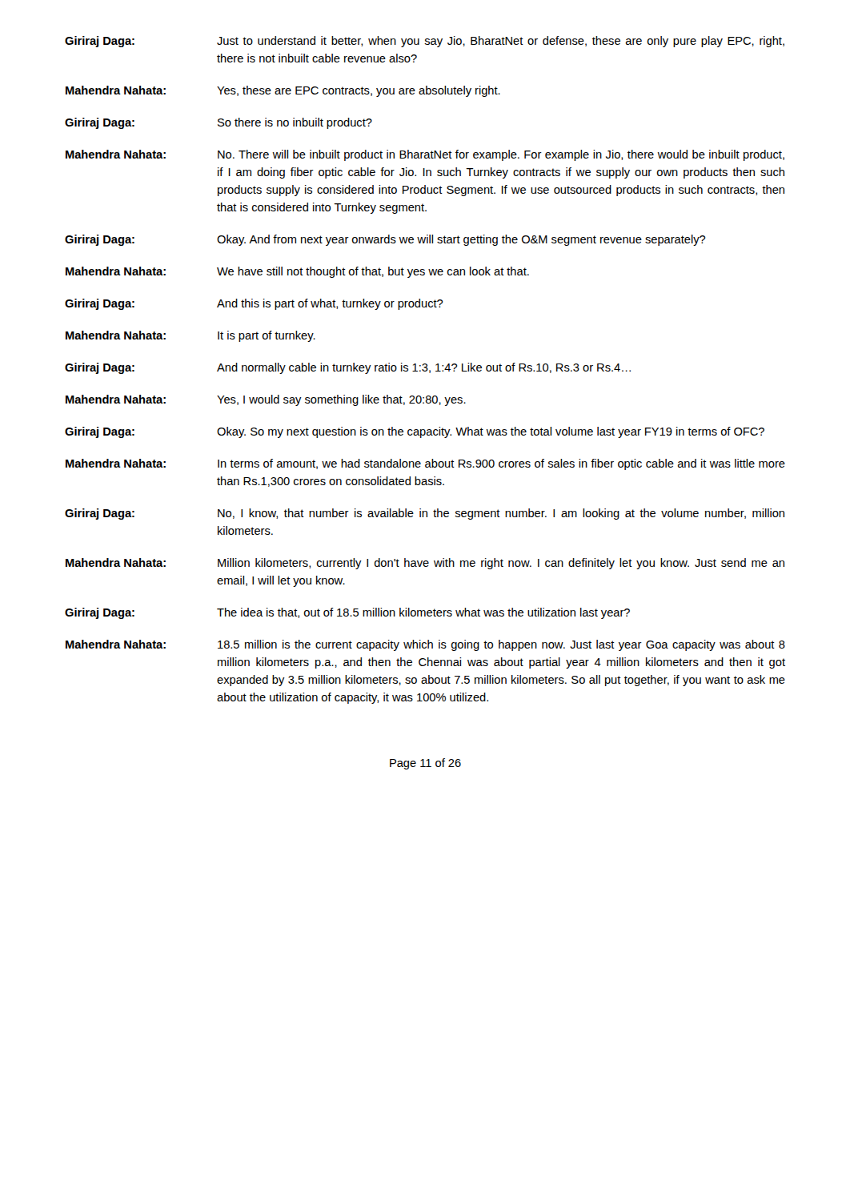Giriraj Daga:
Just to understand it better, when you say Jio, BharatNet or defense, these are only pure play EPC, right, there is not inbuilt cable revenue also?
Mahendra Nahata:
Yes, these are EPC contracts, you are absolutely right.
Giriraj Daga:
So there is no inbuilt product?
Mahendra Nahata:
No. There will be inbuilt product in BharatNet for example. For example in Jio, there would be inbuilt product, if I am doing fiber optic cable for Jio. In such Turnkey contracts if we supply our own products then such products supply is considered into Product Segment. If we use outsourced products in such contracts, then that is considered into Turnkey segment.
Giriraj Daga:
Okay. And from next year onwards we will start getting the O&M segment revenue separately?
Mahendra Nahata:
We have still not thought of that, but yes we can look at that.
Giriraj Daga:
And this is part of what, turnkey or product?
Mahendra Nahata:
It is part of turnkey.
Giriraj Daga:
And normally cable in turnkey ratio is 1:3, 1:4? Like out of Rs.10, Rs.3 or Rs.4…
Mahendra Nahata:
Yes, I would say something like that, 20:80, yes.
Giriraj Daga:
Okay. So my next question is on the capacity. What was the total volume last year FY19 in terms of OFC?
Mahendra Nahata:
In terms of amount, we had standalone about Rs.900 crores of sales in fiber optic cable and it was little more than Rs.1,300 crores on consolidated basis.
Giriraj Daga:
No, I know, that number is available in the segment number. I am looking at the volume number, million kilometers.
Mahendra Nahata:
Million kilometers, currently I don't have with me right now. I can definitely let you know. Just send me an email, I will let you know.
Giriraj Daga:
The idea is that, out of 18.5 million kilometers what was the utilization last year?
Mahendra Nahata:
18.5 million is the current capacity which is going to happen now. Just last year Goa capacity was about 8 million kilometers p.a., and then the Chennai was about partial year 4 million kilometers and then it got expanded by 3.5 million kilometers, so about 7.5 million kilometers. So all put together, if you want to ask me about the utilization of capacity, it was 100% utilized.
Page 11 of 26